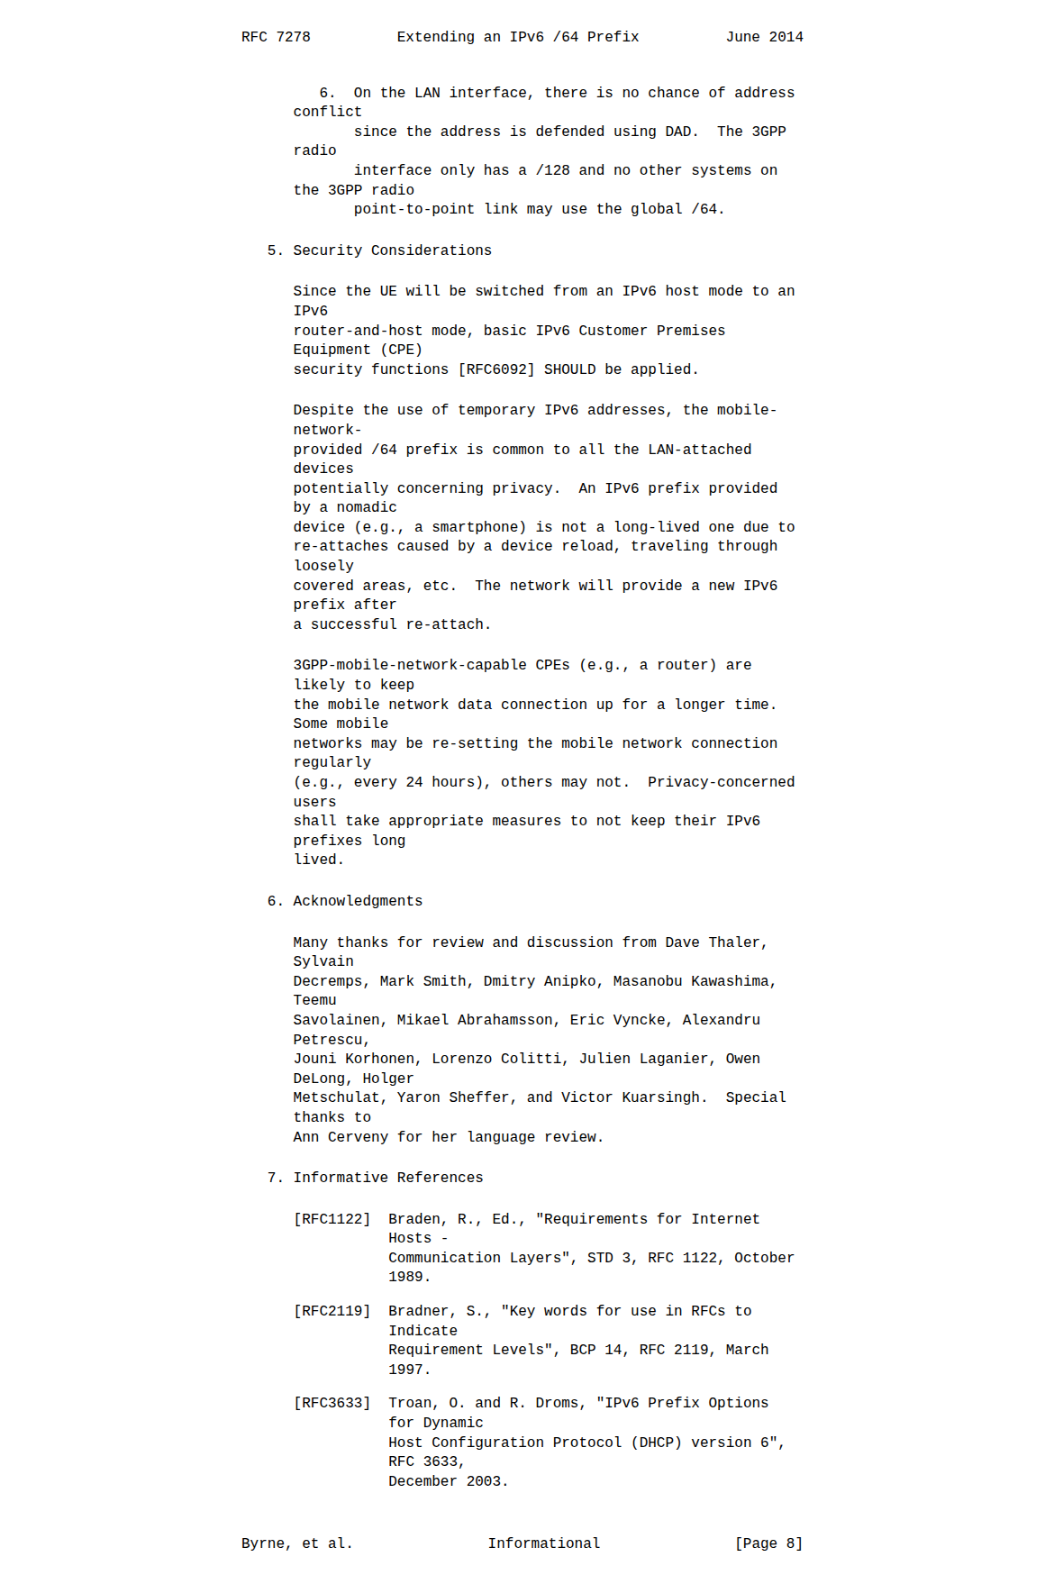RFC 7278 Extending an IPv6 /64 Prefix June 2014
   6.  On the LAN interface, there is no chance of address conflict
       since the address is defended using DAD.  The 3GPP radio
       interface only has a /128 and no other systems on the 3GPP radio
       point-to-point link may use the global /64.
5. Security Considerations
Since the UE will be switched from an IPv6 host mode to an IPv6
router-and-host mode, basic IPv6 Customer Premises Equipment (CPE)
security functions [RFC6092] SHOULD be applied.
Despite the use of temporary IPv6 addresses, the mobile-network-
provided /64 prefix is common to all the LAN-attached devices
potentially concerning privacy.  An IPv6 prefix provided by a nomadic
device (e.g., a smartphone) is not a long-lived one due to
re-attaches caused by a device reload, traveling through loosely
covered areas, etc.  The network will provide a new IPv6 prefix after
a successful re-attach.
3GPP-mobile-network-capable CPEs (e.g., a router) are likely to keep
the mobile network data connection up for a longer time.  Some mobile
networks may be re-setting the mobile network connection regularly
(e.g., every 24 hours), others may not.  Privacy-concerned users
shall take appropriate measures to not keep their IPv6 prefixes long
lived.
6. Acknowledgments
Many thanks for review and discussion from Dave Thaler, Sylvain
Decremps, Mark Smith, Dmitry Anipko, Masanobu Kawashima, Teemu
Savolainen, Mikael Abrahamsson, Eric Vyncke, Alexandru Petrescu,
Jouni Korhonen, Lorenzo Colitti, Julien Laganier, Owen DeLong, Holger
Metschulat, Yaron Sheffer, and Victor Kuarsingh.  Special thanks to
Ann Cerveny for her language review.
7. Informative References
[RFC1122] Braden, R., Ed., "Requirements for Internet Hosts -
Communication Layers", STD 3, RFC 1122, October 1989.
[RFC2119] Bradner, S., "Key words for use in RFCs to Indicate
Requirement Levels", BCP 14, RFC 2119, March 1997.
[RFC3633] Troan, O. and R. Droms, "IPv6 Prefix Options for Dynamic
Host Configuration Protocol (DHCP) version 6", RFC 3633,
December 2003.
Byrne, et al. Informational [Page 8]